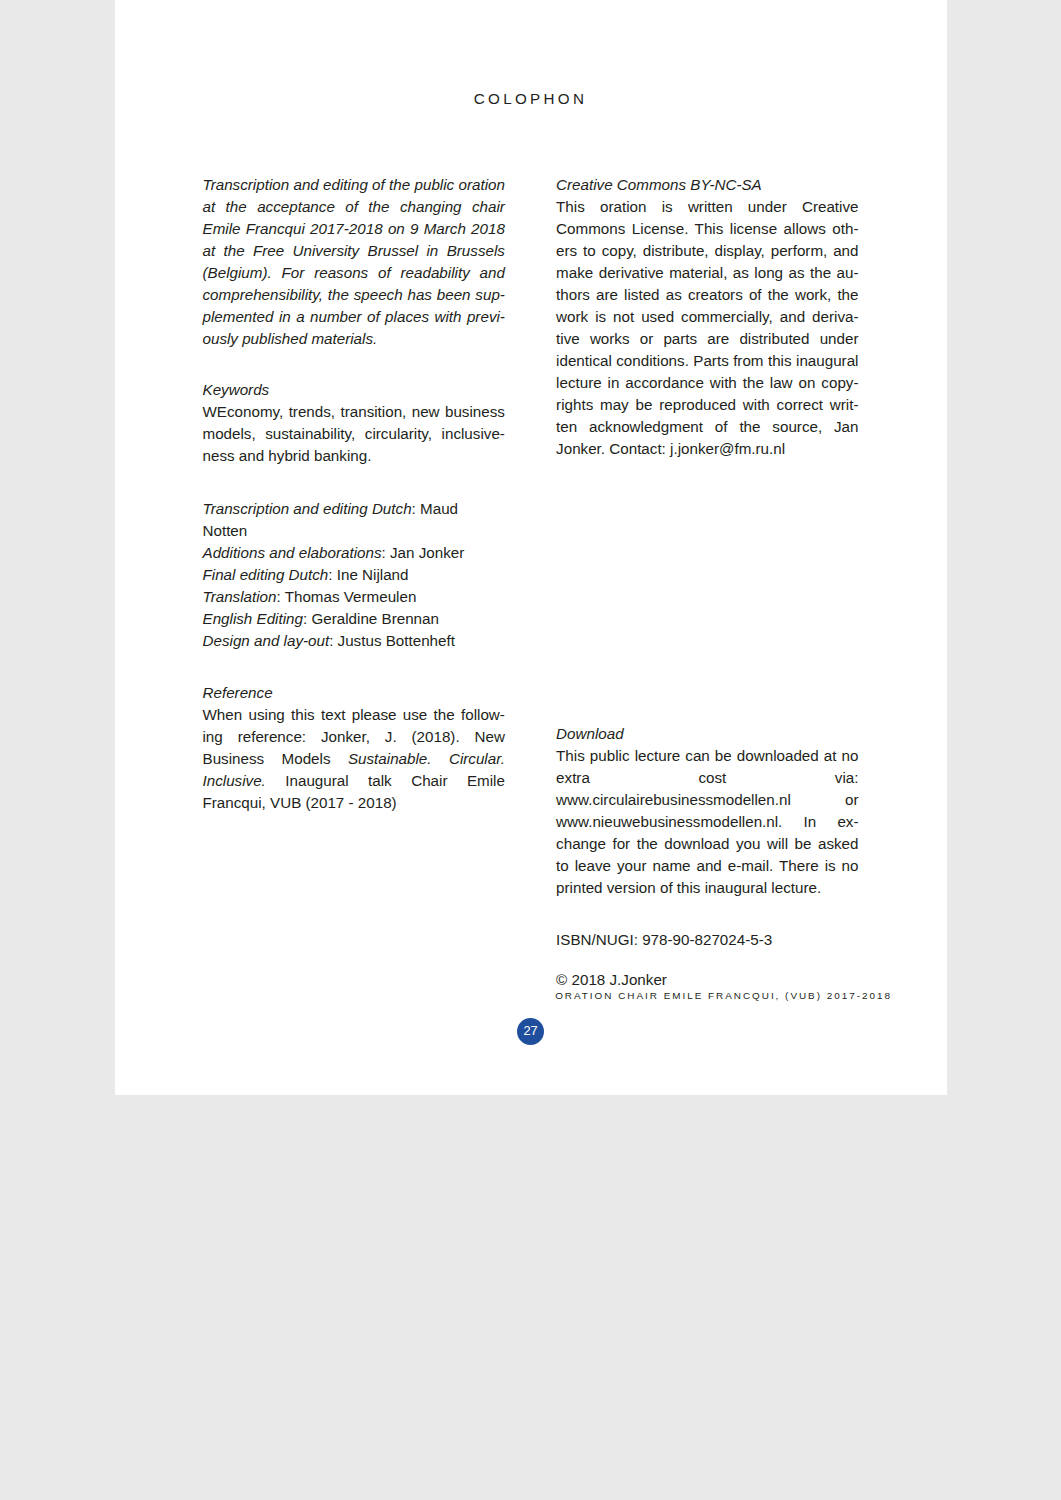Colophon
Transcription and editing of the public oration at the acceptance of the changing chair Emile Francqui 2017-2018 on 9 March 2018 at the Free University Brussel in Brussels (Belgium). For reasons of readability and comprehensibility, the speech has been supplemented in a number of places with previously published materials.
Keywords
WEconomy, trends, transition, new business models, sustainability, circularity, inclusiveness and hybrid banking.
Transcription and editing Dutch: Maud Notten
Additions and elaborations: Jan Jonker
Final editing Dutch: Ine Nijland
Translation: Thomas Vermeulen
English Editing: Geraldine Brennan
Design and lay-out: Justus Bottenheft
Reference
When using this text please use the following reference: Jonker, J. (2018). New Business Models Sustainable. Circular. Inclusive. Inaugural talk Chair Emile Francqui, VUB (2017 - 2018)
Creative Commons BY-NC-SA
This oration is written under Creative Commons License. This license allows others to copy, distribute, display, perform, and make derivative material, as long as the authors are listed as creators of the work, the work is not used commercially, and derivative works or parts are distributed under identical conditions. Parts from this inaugural lecture in accordance with the law on copyrights may be reproduced with correct written acknowledgment of the source, Jan Jonker. Contact: j.jonker@fm.ru.nl
Download
This public lecture can be downloaded at no extra cost via: www.circulairebusinessmodellen.nl or www.nieuwebusinessmodellen.nl. In exchange for the download you will be asked to leave your name and e-mail. There is no printed version of this inaugural lecture.
ISBN/NUGI: 978-90-827024-5-3
© 2018 J.Jonker
Oration Chair Emile Francqui, (VUB) 2017-2018
27